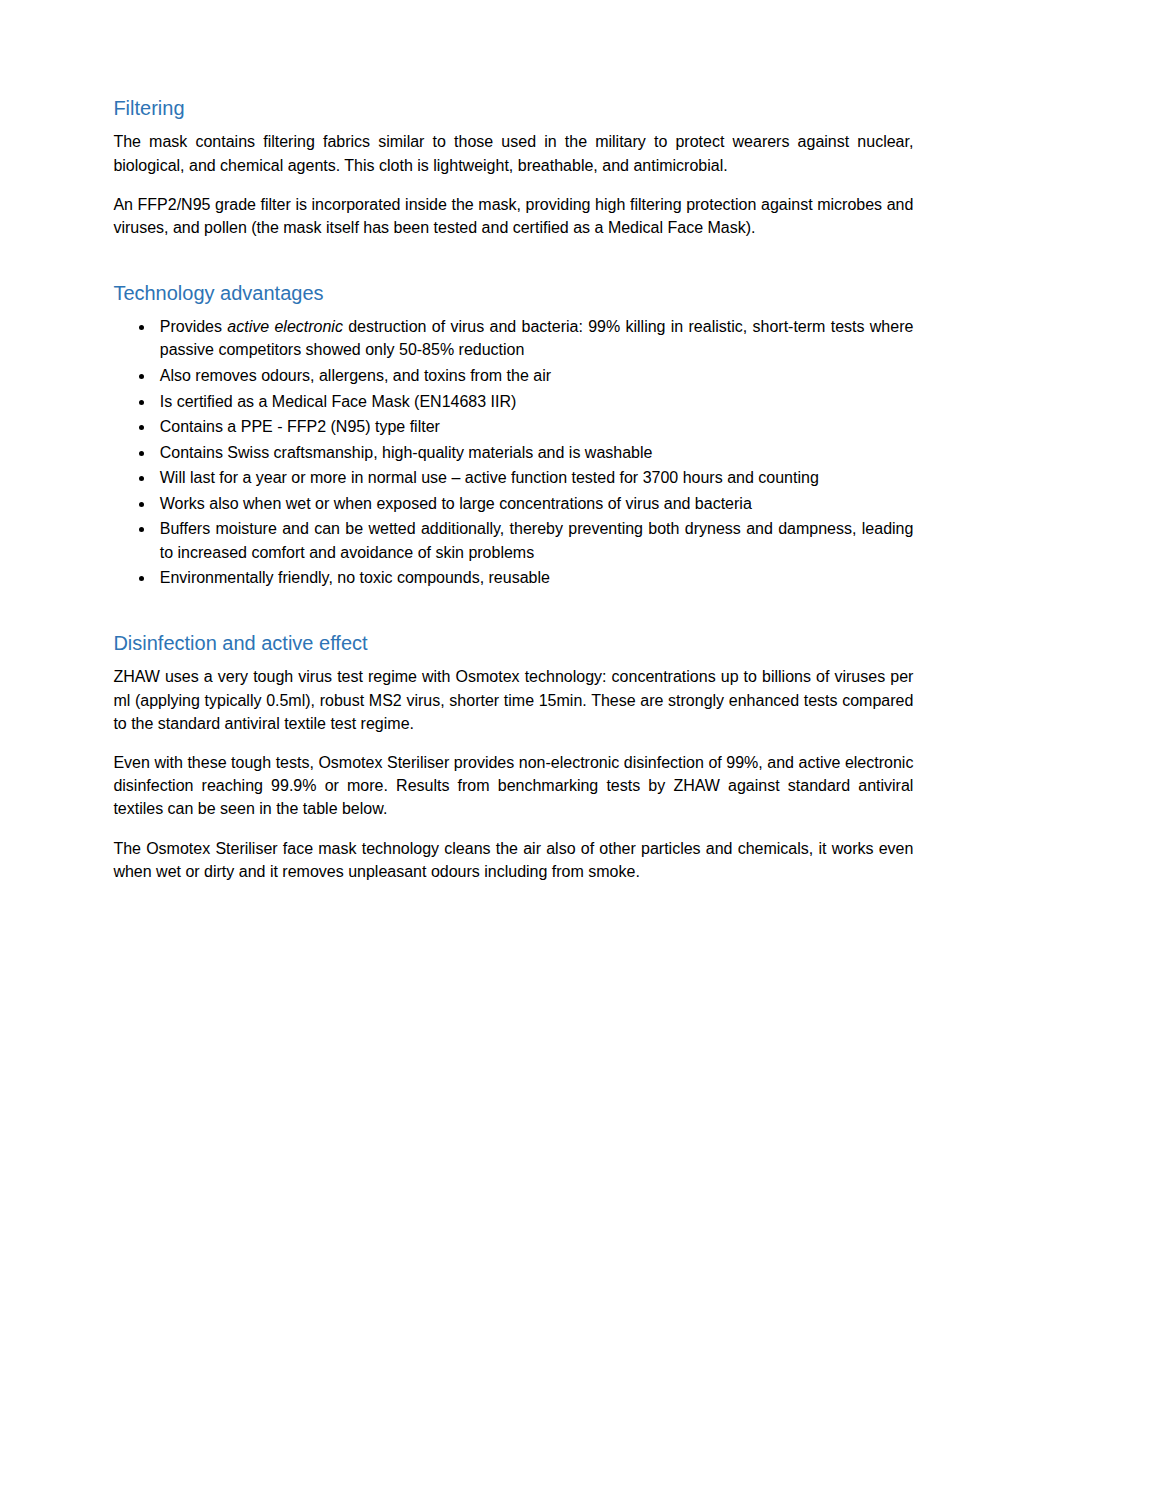Filtering
The mask contains filtering fabrics similar to those used in the military to protect wearers against nuclear, biological, and chemical agents. This cloth is lightweight, breathable, and antimicrobial.
An FFP2/N95 grade filter is incorporated inside the mask, providing high filtering protection against microbes and viruses, and pollen (the mask itself has been tested and certified as a Medical Face Mask).
Technology advantages
Provides active electronic destruction of virus and bacteria: 99% killing in realistic, short-term tests where passive competitors showed only 50-85% reduction
Also removes odours, allergens, and toxins from the air
Is certified as a Medical Face Mask (EN14683 IIR)
Contains a PPE - FFP2 (N95) type filter
Contains Swiss craftsmanship, high-quality materials and is washable
Will last for a year or more in normal use – active function tested for 3700 hours and counting
Works also when wet or when exposed to large concentrations of virus and bacteria
Buffers moisture and can be wetted additionally, thereby preventing both dryness and dampness, leading to increased comfort and avoidance of skin problems
Environmentally friendly, no toxic compounds, reusable
Disinfection and active effect
ZHAW uses a very tough virus test regime with Osmotex technology: concentrations up to billions of viruses per ml (applying typically 0.5ml), robust MS2 virus, shorter time 15min. These are strongly enhanced tests compared to the standard antiviral textile test regime.
Even with these tough tests, Osmotex Steriliser provides non-electronic disinfection of 99%, and active electronic disinfection reaching 99.9% or more. Results from benchmarking tests by ZHAW against standard antiviral textiles can be seen in the table below.
The Osmotex Steriliser face mask technology cleans the air also of other particles and chemicals, it works even when wet or dirty and it removes unpleasant odours including from smoke.